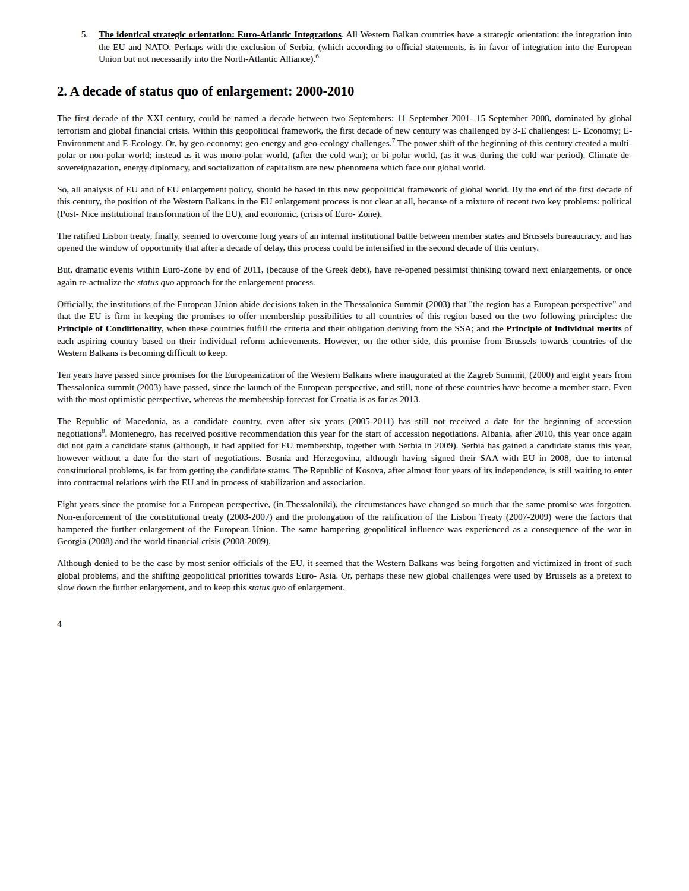The identical strategic orientation: Euro-Atlantic Integrations. All Western Balkan countries have a strategic orientation: the integration into the EU and NATO. Perhaps with the exclusion of Serbia, (which according to official statements, is in favor of integration into the European Union but not necessarily into the North-Atlantic Alliance).6
2. A decade of status quo of enlargement: 2000-2010
The first decade of the XXI century, could be named a decade between two Septembers: 11 September 2001- 15 September 2008, dominated by global terrorism and global financial crisis. Within this geopolitical framework, the first decade of new century was challenged by 3-E challenges: E- Economy; E-Environment and E-Ecology. Or, by geo-economy; geo-energy and geo-ecology challenges.7 The power shift of the beginning of this century created a multi-polar or non-polar world; instead as it was mono-polar world, (after the cold war); or bi-polar world, (as it was during the cold war period). Climate de-sovereignazation, energy diplomacy, and socialization of capitalism are new phenomena which face our global world.
So, all analysis of EU and of EU enlargement policy, should be based in this new geopolitical framework of global world. By the end of the first decade of this century, the position of the Western Balkans in the EU enlargement process is not clear at all, because of a mixture of recent two key problems: political (Post- Nice institutional transformation of the EU), and economic, (crisis of Euro- Zone).
The ratified Lisbon treaty, finally, seemed to overcome long years of an internal institutional battle between member states and Brussels bureaucracy, and has opened the window of opportunity that after a decade of delay, this process could be intensified in the second decade of this century.
But, dramatic events within Euro-Zone by end of 2011, (because of the Greek debt), have re-opened pessimist thinking toward next enlargements, or once again re-actualize the status quo approach for the enlargement process.
Officially, the institutions of the European Union abide decisions taken in the Thessalonica Summit (2003) that "the region has a European perspective" and that the EU is firm in keeping the promises to offer membership possibilities to all countries of this region based on the two following principles: the Principle of Conditionality, when these countries fulfill the criteria and their obligation deriving from the SSA; and the Principle of individual merits of each aspiring country based on their individual reform achievements. However, on the other side, this promise from Brussels towards countries of the Western Balkans is becoming difficult to keep.
Ten years have passed since promises for the Europeanization of the Western Balkans where inaugurated at the Zagreb Summit, (2000) and eight years from Thessalonica summit (2003) have passed, since the launch of the European perspective, and still, none of these countries have become a member state. Even with the most optimistic perspective, whereas the membership forecast for Croatia is as far as 2013.
The Republic of Macedonia, as a candidate country, even after six years (2005-2011) has still not received a date for the beginning of accession negotiations8. Montenegro, has received positive recommendation this year for the start of accession negotiations. Albania, after 2010, this year once again did not gain a candidate status (although, it had applied for EU membership, together with Serbia in 2009). Serbia has gained a candidate status this year, however without a date for the start of negotiations. Bosnia and Herzegovina, although having signed their SAA with EU in 2008, due to internal constitutional problems, is far from getting the candidate status. The Republic of Kosova, after almost four years of its independence, is still waiting to enter into contractual relations with the EU and in process of stabilization and association.
Eight years since the promise for a European perspective, (in Thessaloniki), the circumstances have changed so much that the same promise was forgotten. Non-enforcement of the constitutional treaty (2003-2007) and the prolongation of the ratification of the Lisbon Treaty (2007-2009) were the factors that hampered the further enlargement of the European Union. The same hampering geopolitical influence was experienced as a consequence of the war in Georgia (2008) and the world financial crisis (2008-2009).
Although denied to be the case by most senior officials of the EU, it seemed that the Western Balkans was being forgotten and victimized in front of such global problems, and the shifting geopolitical priorities towards Euro- Asia. Or, perhaps these new global challenges were used by Brussels as a pretext to slow down the further enlargement, and to keep this status quo of enlargement.
4